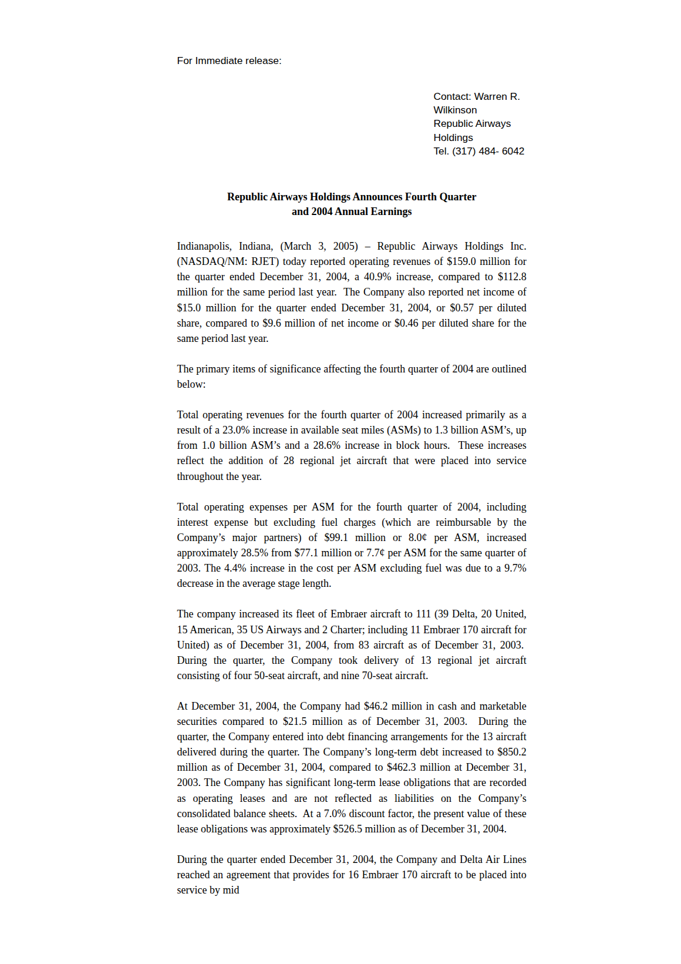For Immediate release:
Contact: Warren R. Wilkinson
Republic Airways Holdings
Tel. (317) 484- 6042
Republic Airways Holdings Announces Fourth Quarter
and 2004 Annual Earnings
Indianapolis, Indiana, (March 3, 2005) – Republic Airways Holdings Inc. (NASDAQ/NM: RJET) today reported operating revenues of $159.0 million for the quarter ended December 31, 2004, a 40.9% increase, compared to $112.8 million for the same period last year. The Company also reported net income of $15.0 million for the quarter ended December 31, 2004, or $0.57 per diluted share, compared to $9.6 million of net income or $0.46 per diluted share for the same period last year.
The primary items of significance affecting the fourth quarter of 2004 are outlined below:
Total operating revenues for the fourth quarter of 2004 increased primarily as a result of a 23.0% increase in available seat miles (ASMs) to 1.3 billion ASM’s, up from 1.0 billion ASM’s and a 28.6% increase in block hours. These increases reflect the addition of 28 regional jet aircraft that were placed into service throughout the year.
Total operating expenses per ASM for the fourth quarter of 2004, including interest expense but excluding fuel charges (which are reimbursable by the Company’s major partners) of $99.1 million or 8.0¢ per ASM, increased approximately 28.5% from $77.1 million or 7.7¢ per ASM for the same quarter of 2003. The 4.4% increase in the cost per ASM excluding fuel was due to a 9.7% decrease in the average stage length.
The company increased its fleet of Embraer aircraft to 111 (39 Delta, 20 United, 15 American, 35 US Airways and 2 Charter; including 11 Embraer 170 aircraft for United) as of December 31, 2004, from 83 aircraft as of December 31, 2003. During the quarter, the Company took delivery of 13 regional jet aircraft consisting of four 50-seat aircraft, and nine 70-seat aircraft.
At December 31, 2004, the Company had $46.2 million in cash and marketable securities compared to $21.5 million as of December 31, 2003. During the quarter, the Company entered into debt financing arrangements for the 13 aircraft delivered during the quarter. The Company’s long-term debt increased to $850.2 million as of December 31, 2004, compared to $462.3 million at December 31, 2003. The Company has significant long-term lease obligations that are recorded as operating leases and are not reflected as liabilities on the Company’s consolidated balance sheets. At a 7.0% discount factor, the present value of these lease obligations was approximately $526.5 million as of December 31, 2004.
During the quarter ended December 31, 2004, the Company and Delta Air Lines reached an agreement that provides for 16 Embraer 170 aircraft to be placed into service by mid